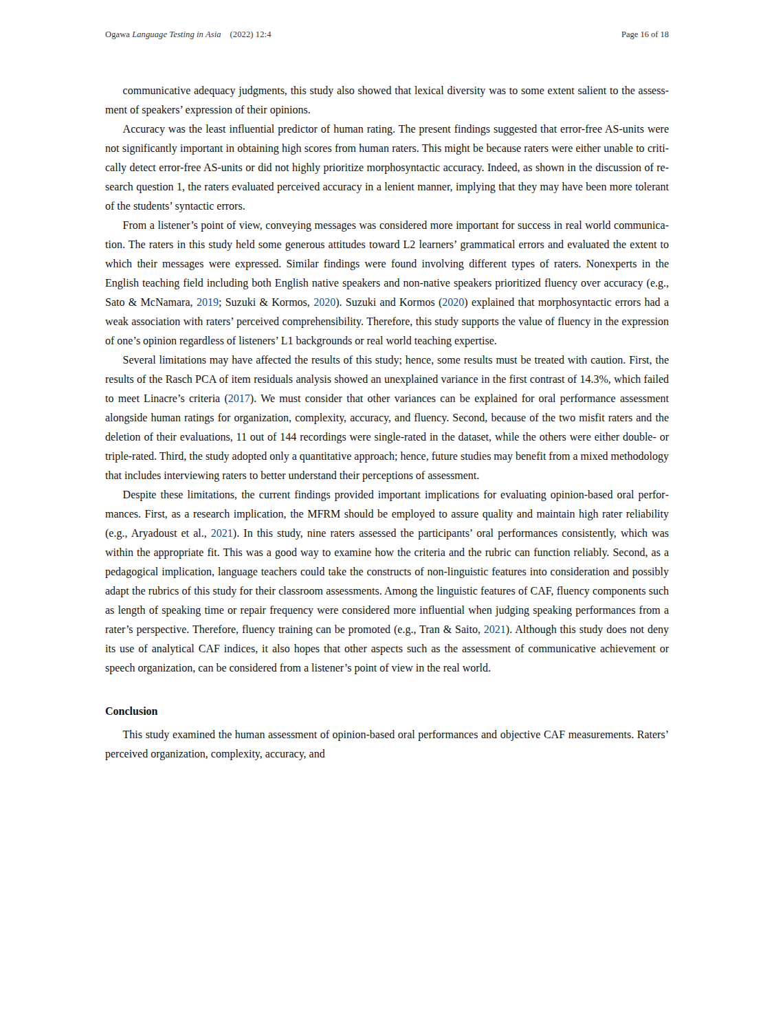Ogawa Language Testing in Asia (2022) 12:4
Page 16 of 18
communicative adequacy judgments, this study also showed that lexical diversity was to some extent salient to the assessment of speakers’ expression of their opinions.
Accuracy was the least influential predictor of human rating. The present findings suggested that error-free AS-units were not significantly important in obtaining high scores from human raters. This might be because raters were either unable to critically detect error-free AS-units or did not highly prioritize morphosyntactic accuracy. Indeed, as shown in the discussion of research question 1, the raters evaluated perceived accuracy in a lenient manner, implying that they may have been more tolerant of the students’ syntactic errors.
From a listener’s point of view, conveying messages was considered more important for success in real world communication. The raters in this study held some generous attitudes toward L2 learners’ grammatical errors and evaluated the extent to which their messages were expressed. Similar findings were found involving different types of raters. Nonexperts in the English teaching field including both English native speakers and non-native speakers prioritized fluency over accuracy (e.g., Sato & McNamara, 2019; Suzuki & Kormos, 2020). Suzuki and Kormos (2020) explained that morphosyntactic errors had a weak association with raters’ perceived comprehensibility. Therefore, this study supports the value of fluency in the expression of one’s opinion regardless of listeners’ L1 backgrounds or real world teaching expertise.
Several limitations may have affected the results of this study; hence, some results must be treated with caution. First, the results of the Rasch PCA of item residuals analysis showed an unexplained variance in the first contrast of 14.3%, which failed to meet Linacre’s criteria (2017). We must consider that other variances can be explained for oral performance assessment alongside human ratings for organization, complexity, accuracy, and fluency. Second, because of the two misfit raters and the deletion of their evaluations, 11 out of 144 recordings were single-rated in the dataset, while the others were either double- or triple-rated. Third, the study adopted only a quantitative approach; hence, future studies may benefit from a mixed methodology that includes interviewing raters to better understand their perceptions of assessment.
Despite these limitations, the current findings provided important implications for evaluating opinion-based oral performances. First, as a research implication, the MFRM should be employed to assure quality and maintain high rater reliability (e.g., Aryadoust et al., 2021). In this study, nine raters assessed the participants’ oral performances consistently, which was within the appropriate fit. This was a good way to examine how the criteria and the rubric can function reliably. Second, as a pedagogical implication, language teachers could take the constructs of non-linguistic features into consideration and possibly adapt the rubrics of this study for their classroom assessments. Among the linguistic features of CAF, fluency components such as length of speaking time or repair frequency were considered more influential when judging speaking performances from a rater’s perspective. Therefore, fluency training can be promoted (e.g., Tran & Saito, 2021). Although this study does not deny its use of analytical CAF indices, it also hopes that other aspects such as the assessment of communicative achievement or speech organization, can be considered from a listener’s point of view in the real world.
Conclusion
This study examined the human assessment of opinion-based oral performances and objective CAF measurements. Raters’ perceived organization, complexity, accuracy, and